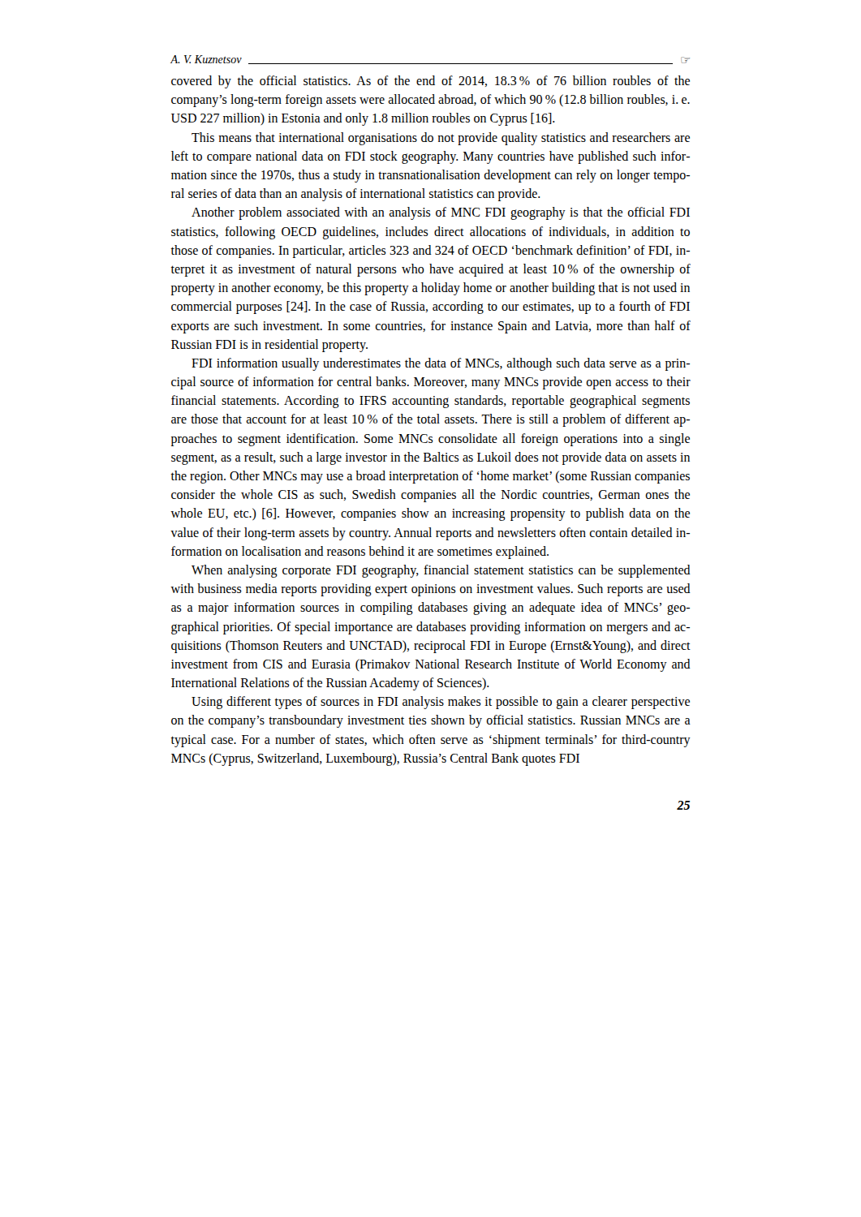A. V. Kuznetsov ☞
covered by the official statistics. As of the end of 2014, 18.3 % of 76 billion roubles of the company’s long-term foreign assets were allocated abroad, of which 90 % (12.8 billion roubles, i. e. USD 227 million) in Estonia and only 1.8 million roubles on Cyprus [16].
This means that international organisations do not provide quality statistics and researchers are left to compare national data on FDI stock geography. Many countries have published such information since the 1970s, thus a study in transnationalisation development can rely on longer temporal series of data than an analysis of international statistics can provide.
Another problem associated with an analysis of MNC FDI geography is that the official FDI statistics, following OECD guidelines, includes direct allocations of individuals, in addition to those of companies. In particular, articles 323 and 324 of OECD ‘benchmark definition’ of FDI, interpret it as investment of natural persons who have acquired at least 10 % of the ownership of property in another economy, be this property a holiday home or another building that is not used in commercial purposes [24]. In the case of Russia, according to our estimates, up to a fourth of FDI exports are such investment. In some countries, for instance Spain and Latvia, more than half of Russian FDI is in residential property.
FDI information usually underestimates the data of MNCs, although such data serve as a principal source of information for central banks. Moreover, many MNCs provide open access to their financial statements. According to IFRS accounting standards, reportable geographical segments are those that account for at least 10 % of the total assets. There is still a problem of different approaches to segment identification. Some MNCs consolidate all foreign operations into a single segment, as a result, such a large investor in the Baltics as Lukoil does not provide data on assets in the region. Other MNCs may use a broad interpretation of ‘home market’ (some Russian companies consider the whole CIS as such, Swedish companies all the Nordic countries, German ones the whole EU, etc.) [6]. However, companies show an increasing propensity to publish data on the value of their long-term assets by country. Annual reports and newsletters often contain detailed information on localisation and reasons behind it are sometimes explained.
When analysing corporate FDI geography, financial statement statistics can be supplemented with business media reports providing expert opinions on investment values. Such reports are used as a major information sources in compiling databases giving an adequate idea of MNCs’ geographical priorities. Of special importance are databases providing information on mergers and acquisitions (Thomson Reuters and UNCTAD), reciprocal FDI in Europe (Ernst&Young), and direct investment from CIS and Eurasia (Primakov National Research Institute of World Economy and International Relations of the Russian Academy of Sciences).
Using different types of sources in FDI analysis makes it possible to gain a clearer perspective on the company’s transboundary investment ties shown by official statistics. Russian MNCs are a typical case. For a number of states, which often serve as ‘shipment terminals’ for third-country MNCs (Cyprus, Switzerland, Luxembourg), Russia’s Central Bank quotes FDI
25